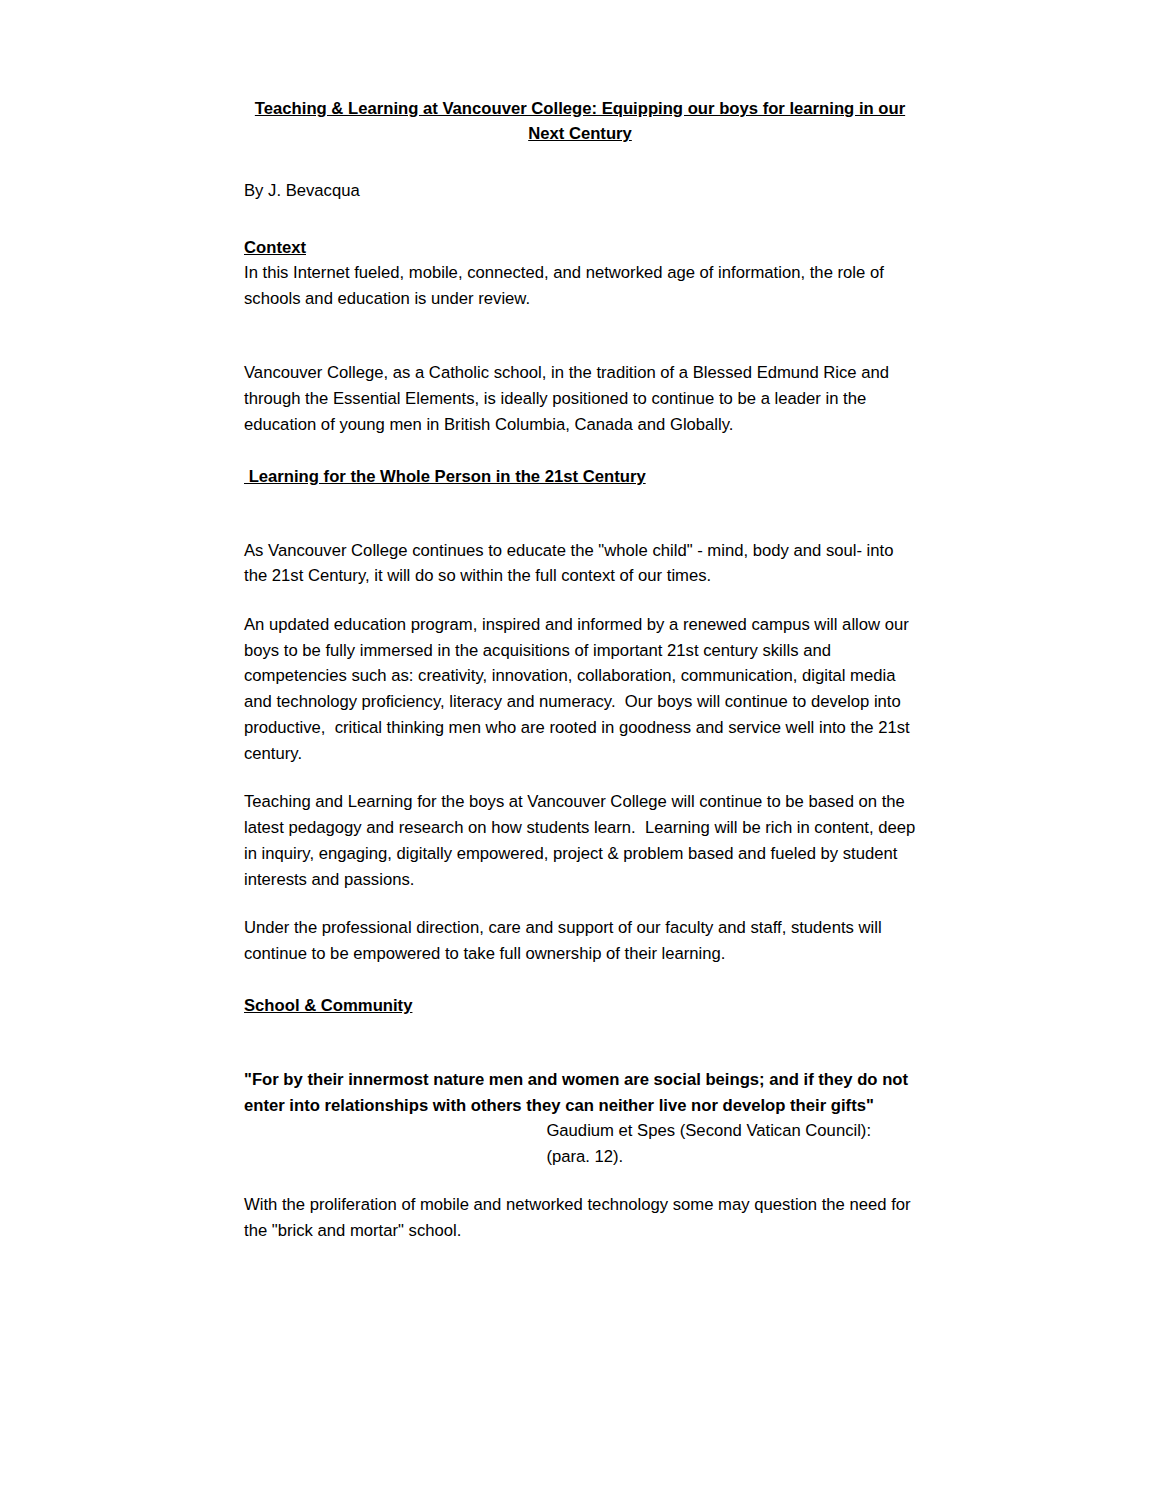Teaching & Learning at Vancouver College: Equipping our boys for learning in our Next Century
By J. Bevacqua
Context
In this Internet fueled, mobile, connected, and networked age of information, the role of schools and education is under review.
Vancouver College, as a Catholic school, in the tradition of a Blessed Edmund Rice and through the Essential Elements, is ideally positioned to continue to be a leader in the education of young men in British Columbia, Canada and Globally.
Learning for the Whole Person in the 21st Century
As Vancouver College continues to educate the "whole child" - mind, body and soul- into the 21st Century, it will do so within the full context of our times.
An updated education program, inspired and informed by a renewed campus will allow our boys to be fully immersed in the acquisitions of important 21st century skills and competencies such as: creativity, innovation, collaboration, communication, digital media and technology proficiency, literacy and numeracy. Our boys will continue to develop into productive, critical thinking men who are rooted in goodness and service well into the 21st century.
Teaching and Learning for the boys at Vancouver College will continue to be based on the latest pedagogy and research on how students learn. Learning will be rich in content, deep in inquiry, engaging, digitally empowered, project & problem based and fueled by student interests and passions.
Under the professional direction, care and support of our faculty and staff, students will continue to be empowered to take full ownership of their learning.
School & Community
"For by their innermost nature men and women are social beings; and if they do not enter into relationships with others they can neither live nor develop their gifts"
Gaudium et Spes (Second Vatican Council): (para. 12).
With the proliferation of mobile and networked technology some may question the need for the "brick and mortar" school.